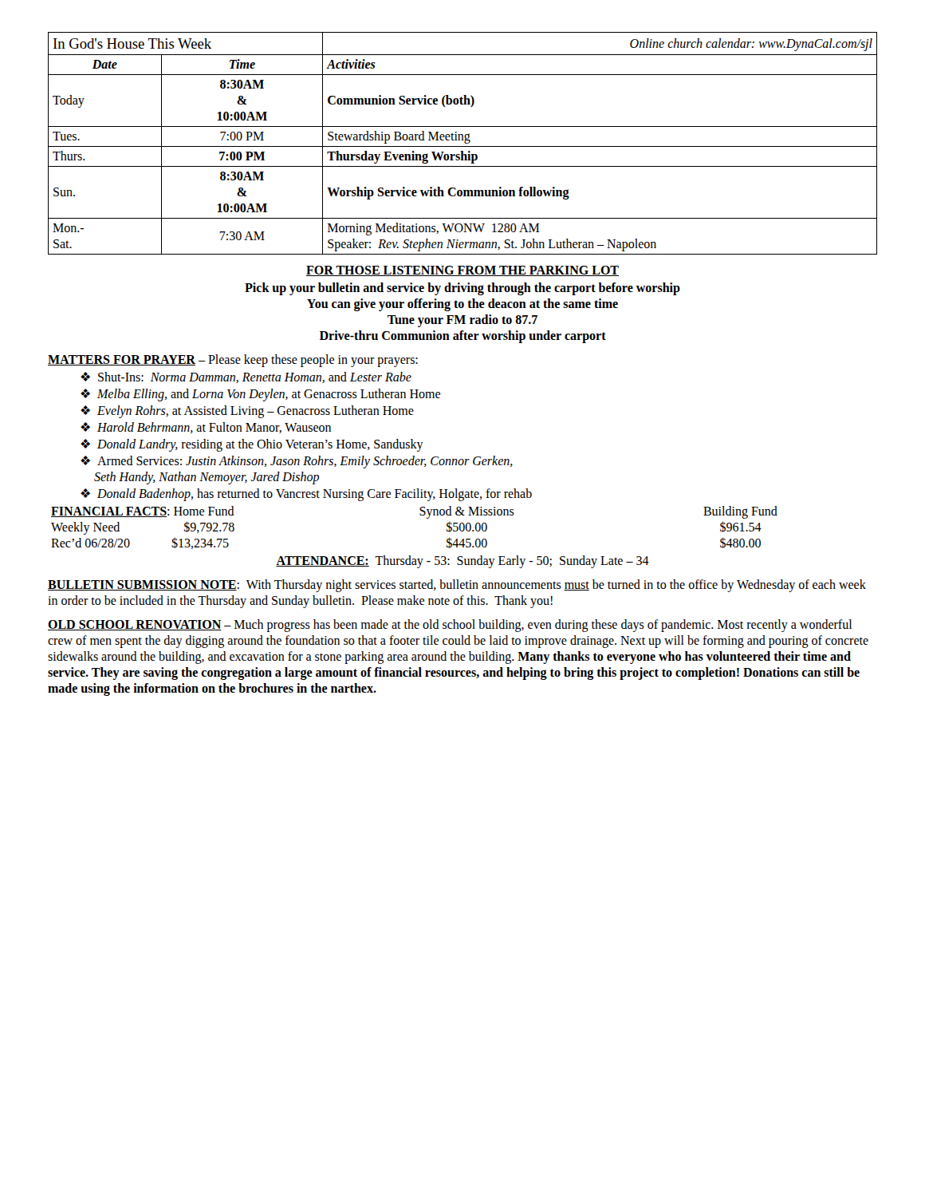| In God's House This Week | Online church calendar: www.DynaCal.com/sjl |
| Date | Time | Activities |
| Today | 8:30AM & 10:00AM | Communion Service (both) |
| Tues. | 7:00 PM | Stewardship Board Meeting |
| Thurs. | 7:00 PM | Thursday Evening Worship |
| Sun. | 8:30AM & 10:00AM | Worship Service with Communion following |
| Mon.- Sat. | 7:30 AM | Morning Meditations, WONW 1280 AM Speaker: Rev. Stephen Niermann , St. John Lutheran – Napoleon |
FOR THOSE LISTENING FROM THE PARKING LOT
Pick up your bulletin and service by driving through the carport before worship
You can give your offering to the deacon at the same time
Tune your FM radio to 87.7
Drive-thru Communion after worship under carport
MATTERS FOR PRAYER – Please keep these people in your prayers:
Shut-Ins: Norma Damman, Renetta Homan, and Lester Rabe
Melba Elling, and Lorna Von Deylen, at Genacross Lutheran Home
Evelyn Rohrs, at Assisted Living – Genacross Lutheran Home
Harold Behrmann, at Fulton Manor, Wauseon
Donald Landry, residing at the Ohio Veteran’s Home, Sandusky
Armed Services: Justin Atkinson, Jason Rohrs, Emily Schroeder, Connor Gerken,
Seth Handy, Nathan Nemoyer, Jared Dishop
Donald Badenhop, has returned to Vancrest Nursing Care Facility, Holgate, for rehab
| FINANCIAL FACTS : Home Fund | Synod & Missions | Building Fund |
| Weekly Need $9,792.78 | $500.00 | $961.54 |
| Rec’d 06/28/20 $13,234.75 | $445.00 | $480.00 |
ATTENDANCE: Thursday - 53: Sunday Early - 50; Sunday Late – 34
BULLETIN SUBMISSION NOTE: With Thursday night services started, bulletin announcements must be turned in to the office by Wednesday of each week in order to be included in the Thursday and Sunday bulletin. Please make note of this. Thank you!
OLD SCHOOL RENOVATION – Much progress has been made at the old school building, even during these days of pandemic. Most recently a wonderful crew of men spent the day digging around the foundation so that a footer tile could be laid to improve drainage. Next up will be forming and pouring of concrete sidewalks around the building, and excavation for a stone parking area around the building. Many thanks to everyone who has volunteered their time and service. They are saving the congregation a large amount of financial resources, and helping to bring this project to completion! Donations can still be made using the information on the brochures in the narthex.